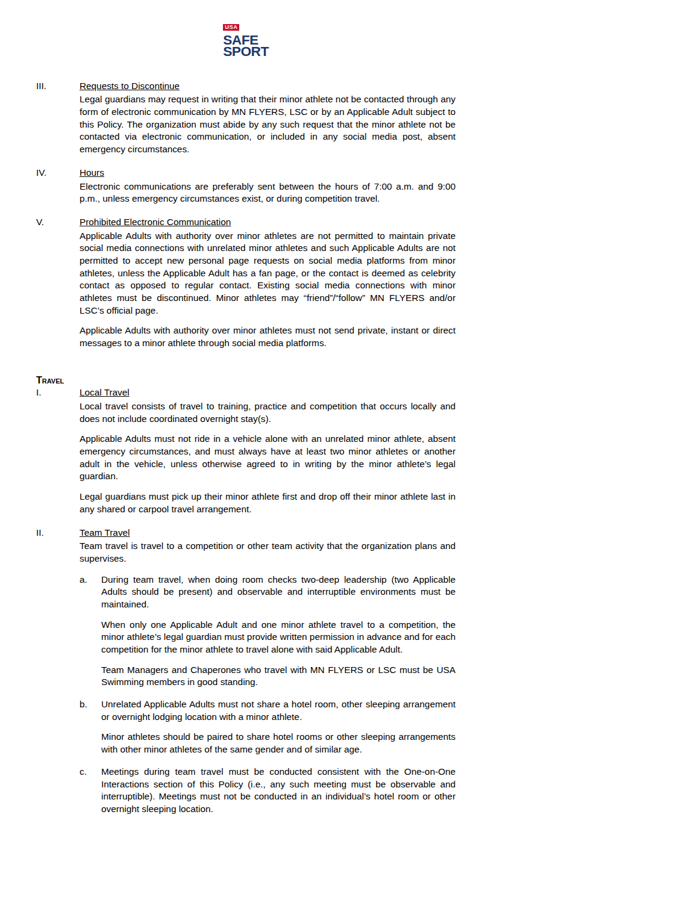USA SAFE SPORT
| III. | Requests to Discontinue Legal guardians may request in writing that their minor athlete not be contacted through any form of electronic communication by MN FLYERS, LSC or by an Applicable Adult subject to this Policy. The organization must abide by any such request that the minor athlete not be contacted via electronic communication, or included in any social media post, absent emergency circumstances. |
| IV. | Hours Electronic communications are preferably sent between the hours of 7:00 a.m. and 9:00 p.m., unless emergency circumstances exist, or during competition travel. |
| V. | Prohibited Electronic Communication Applicable Adults with authority over minor athletes are not permitted to maintain private social media connections with unrelated minor athletes and such Applicable Adults are not permitted to accept new personal page requests on social media platforms from minor athletes, unless the Applicable Adult has a fan page, or the contact is deemed as celebrity contact as opposed to regular contact. Existing social media connections with minor athletes must be discontinued. Minor athletes may “friend”/“follow” MN FLYERS and/or LSC’s official page. Applicable Adults with authority over minor athletes must not send private, instant or direct messages to a minor athlete through social media platforms. |
Travel
| I. | Local Travel Local travel consists of travel to training, practice and competition that occurs locally and does not include coordinated overnight stay(s). Applicable Adults must not ride in a vehicle alone with an unrelated minor athlete, absent emergency circumstances, and must always have at least two minor athletes or another adult in the vehicle, unless otherwise agreed to in writing by the minor athlete’s legal guardian. Legal guardians must pick up their minor athlete first and drop off their minor athlete last in any shared or carpool travel arrangement. |
| II. | Team Travel Team travel is travel to a competition or other team activity that the organization plans and supervises. / a. / During team travel, when doing room checks two-deep leadership (two Applicable Adults should be present) and observable and interruptible environments must be maintained. When only one Applicable Adult and one minor athlete travel to a competition, the minor athlete’s legal guardian must provide written permission in advance and for each competition for the minor athlete to travel alone with said Applicable Adult. Team Managers and Chaperones who travel with MN FLYERS or LSC must be USA Swimming members in good standing. / / b. / Unrelated Applicable Adults must not share a hotel room, other sleeping arrangement or overnight lodging location with a minor athlete. Minor athletes should be paired to share hotel rooms or other sleeping arrangements with other minor athletes of the same gender and of similar age. / / c. / Meetings during team travel must be conducted consistent with the One-on-One Interactions section of this Policy (i.e., any such meeting must be observable and interruptible). Meetings must not be conducted in an individual’s hotel room or other overnight sleeping location. / |